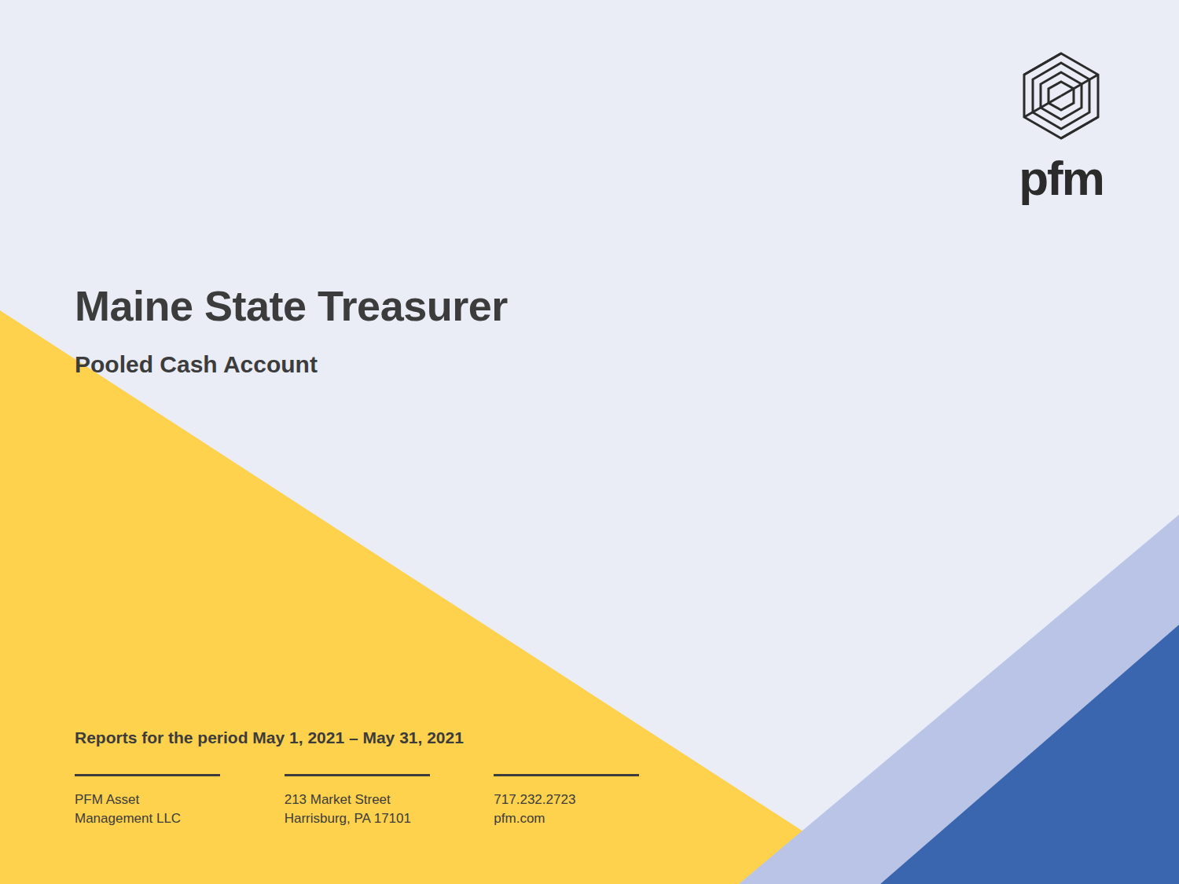pfm
Maine State Treasurer
Pooled Cash Account
Reports for the period May 1, 2021 – May 31, 2021
PFM Asset
Management LLC
213 Market Street
Harrisburg, PA 17101
717.232.2723
pfm.com